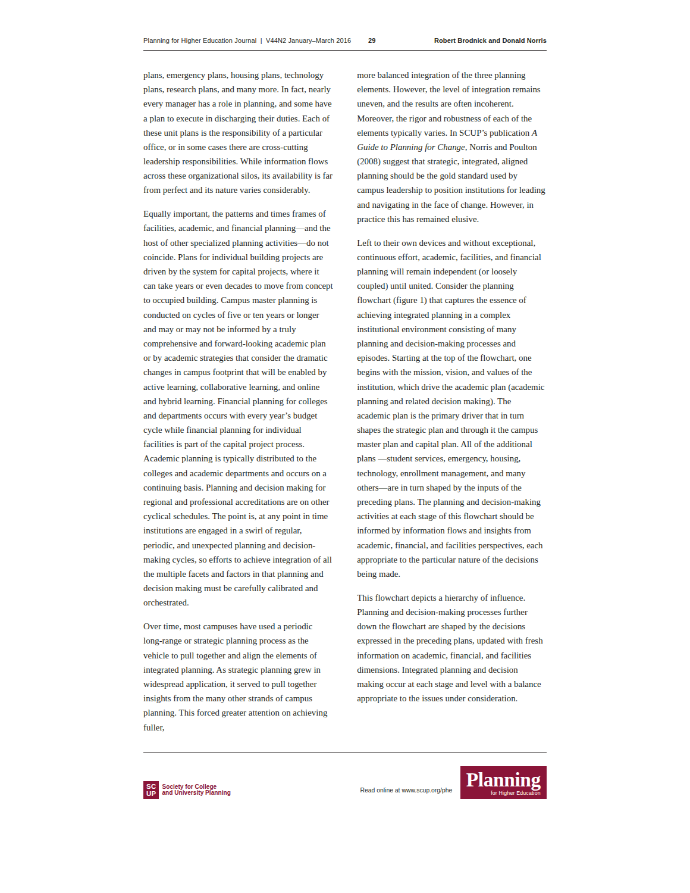Planning for Higher Education Journal | V44N2 January–March 2016
29
Robert Brodnick and Donald Norris
plans, emergency plans, housing plans, technology plans, research plans, and many more. In fact, nearly every manager has a role in planning, and some have a plan to execute in discharging their duties. Each of these unit plans is the responsibility of a particular office, or in some cases there are cross-cutting leadership responsibilities. While information flows across these organizational silos, its availability is far from perfect and its nature varies considerably.
Equally important, the patterns and times frames of facilities, academic, and financial planning—and the host of other specialized planning activities—do not coincide. Plans for individual building projects are driven by the system for capital projects, where it can take years or even decades to move from concept to occupied building. Campus master planning is conducted on cycles of five or ten years or longer and may or may not be informed by a truly comprehensive and forward-looking academic plan or by academic strategies that consider the dramatic changes in campus footprint that will be enabled by active learning, collaborative learning, and online and hybrid learning. Financial planning for colleges and departments occurs with every year’s budget cycle while financial planning for individual facilities is part of the capital project process. Academic planning is typically distributed to the colleges and academic departments and occurs on a continuing basis. Planning and decision making for regional and professional accreditations are on other cyclical schedules. The point is, at any point in time institutions are engaged in a swirl of regular, periodic, and unexpected planning and decision-making cycles, so efforts to achieve integration of all the multiple facets and factors in that planning and decision making must be carefully calibrated and orchestrated.
Over time, most campuses have used a periodic long-range or strategic planning process as the vehicle to pull together and align the elements of integrated planning. As strategic planning grew in widespread application, it served to pull together insights from the many other strands of campus planning. This forced greater attention on achieving fuller,
more balanced integration of the three planning elements. However, the level of integration remains uneven, and the results are often incoherent. Moreover, the rigor and robustness of each of the elements typically varies. In SCUP’s publication A Guide to Planning for Change, Norris and Poulton (2008) suggest that strategic, integrated, aligned planning should be the gold standard used by campus leadership to position institutions for leading and navigating in the face of change. However, in practice this has remained elusive.
Left to their own devices and without exceptional, continuous effort, academic, facilities, and financial planning will remain independent (or loosely coupled) until united. Consider the planning flowchart (figure 1) that captures the essence of achieving integrated planning in a complex institutional environment consisting of many planning and decision-making processes and episodes. Starting at the top of the flowchart, one begins with the mission, vision, and values of the institution, which drive the academic plan (academic planning and related decision making). The academic plan is the primary driver that in turn shapes the strategic plan and through it the campus master plan and capital plan. All of the additional plans —student services, emergency, housing, technology, enrollment management, and many others—are in turn shaped by the inputs of the preceding plans. The planning and decision-making activities at each stage of this flowchart should be informed by information flows and insights from academic, financial, and facilities perspectives, each appropriate to the particular nature of the decisions being made.
This flowchart depicts a hierarchy of influence. Planning and decision-making processes further down the flowchart are shaped by the decisions expressed in the preceding plans, updated with fresh information on academic, financial, and facilities dimensions. Integrated planning and decision making occur at each stage and level with a balance appropriate to the issues under consideration.
SC UP
Society for College and University Planning
Read online at www.scup.org/phe
Planning for Higher Education